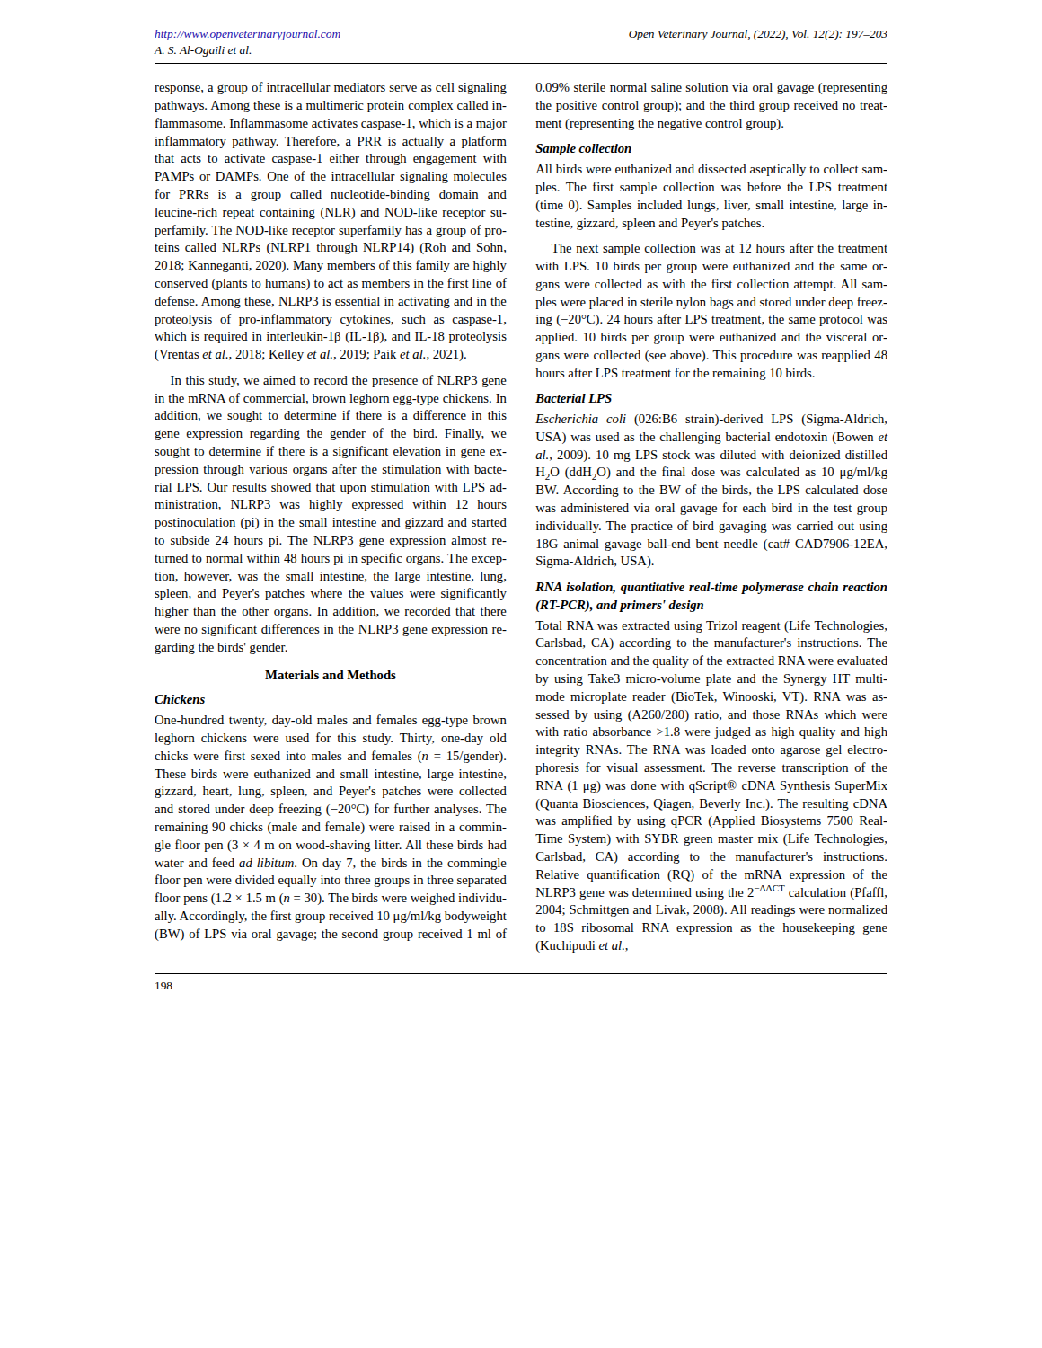http://www.openveterinaryjournal.com A. S. Al-Ogaili et al.
Open Veterinary Journal, (2022), Vol. 12(2): 197–203
response, a group of intracellular mediators serve as cell signaling pathways. Among these is a multimeric protein complex called inflammasome. Inflammasome activates caspase-1, which is a major inflammatory pathway. Therefore, a PRR is actually a platform that acts to activate caspase-1 either through engagement with PAMPs or DAMPs. One of the intracellular signaling molecules for PRRs is a group called nucleotide-binding domain and leucine-rich repeat containing (NLR) and NOD-like receptor superfamily. The NOD-like receptor superfamily has a group of proteins called NLRPs (NLRP1 through NLRP14) (Roh and Sohn, 2018; Kanneganti, 2020). Many members of this family are highly conserved (plants to humans) to act as members in the first line of defense. Among these, NLRP3 is essential in activating and in the proteolysis of pro-inflammatory cytokines, such as caspase-1, which is required in interleukin-1β (IL-1β), and IL-18 proteolysis (Vrentas et al., 2018; Kelley et al., 2019; Paik et al., 2021).
In this study, we aimed to record the presence of NLRP3 gene in the mRNA of commercial, brown leghorn egg-type chickens. In addition, we sought to determine if there is a difference in this gene expression regarding the gender of the bird. Finally, we sought to determine if there is a significant elevation in gene expression through various organs after the stimulation with bacterial LPS. Our results showed that upon stimulation with LPS administration, NLRP3 was highly expressed within 12 hours postinoculation (pi) in the small intestine and gizzard and started to subside 24 hours pi. The NLRP3 gene expression almost returned to normal within 48 hours pi in specific organs. The exception, however, was the small intestine, the large intestine, lung, spleen, and Peyer's patches where the values were significantly higher than the other organs. In addition, we recorded that there were no significant differences in the NLRP3 gene expression regarding the birds' gender.
Materials and Methods
Chickens
One-hundred twenty, day-old males and females egg-type brown leghorn chickens were used for this study. Thirty, one-day old chicks were first sexed into males and females (n = 15/gender). These birds were euthanized and small intestine, large intestine, gizzard, heart, lung, spleen, and Peyer's patches were collected and stored under deep freezing (−20°C) for further analyses. The remaining 90 chicks (male and female) were raised in a commingle floor pen (3 × 4 m on wood-shaving litter. All these birds had water and feed ad libitum. On day 7, the birds in the commingle floor pen were divided equally into three groups in three separated floor pens (1.2 × 1.5 m (n = 30). The birds were weighed individually. Accordingly, the first group received 10 μg/ml/kg bodyweight (BW) of LPS via oral gavage; the second group received 1 ml of 0.09% sterile normal saline solution via oral gavage (representing the positive control group); and the third group received no treatment (representing the negative control group).
Sample collection
All birds were euthanized and dissected aseptically to collect samples. The first sample collection was before the LPS treatment (time 0). Samples included lungs, liver, small intestine, large intestine, gizzard, spleen and Peyer's patches.
The next sample collection was at 12 hours after the treatment with LPS. 10 birds per group were euthanized and the same organs were collected as with the first collection attempt. All samples were placed in sterile nylon bags and stored under deep freezing (−20°C). 24 hours after LPS treatment, the same protocol was applied. 10 birds per group were euthanized and the visceral organs were collected (see above). This procedure was reapplied 48 hours after LPS treatment for the remaining 10 birds.
Bacterial LPS
Escherichia coli (026:B6 strain)-derived LPS (Sigma-Aldrich, USA) was used as the challenging bacterial endotoxin (Bowen et al., 2009). 10 mg LPS stock was diluted with deionized distilled H2O (ddH2O) and the final dose was calculated as 10 μg/ml/kg BW. According to the BW of the birds, the LPS calculated dose was administered via oral gavage for each bird in the test group individually. The practice of bird gavaging was carried out using 18G animal gavage ball-end bent needle (cat# CAD7906-12EA, Sigma-Aldrich, USA).
RNA isolation, quantitative real-time polymerase chain reaction (RT-PCR), and primers' design
Total RNA was extracted using Trizol reagent (Life Technologies, Carlsbad, CA) according to the manufacturer's instructions. The concentration and the quality of the extracted RNA were evaluated by using Take3 micro-volume plate and the Synergy HT multi-mode microplate reader (BioTek, Winooski, VT). RNA was assessed by using (A260/280) ratio, and those RNAs which were with ratio absorbance >1.8 were judged as high quality and high integrity RNAs. The RNA was loaded onto agarose gel electrophoresis for visual assessment. The reverse transcription of the RNA (1 μg) was done with qScript® cDNA Synthesis SuperMix (Quanta Biosciences, Qiagen, Beverly Inc.). The resulting cDNA was amplified by using qPCR (Applied Biosystems 7500 Real-Time System) with SYBR green master mix (Life Technologies, Carlsbad, CA) according to the manufacturer's instructions. Relative quantification (RQ) of the mRNA expression of the NLRP3 gene was determined using the 2−ΔΔCT calculation (Pfaffl, 2004; Schmittgen and Livak, 2008). All readings were normalized to 18S ribosomal RNA expression as the housekeeping gene (Kuchipudi et al.,
198